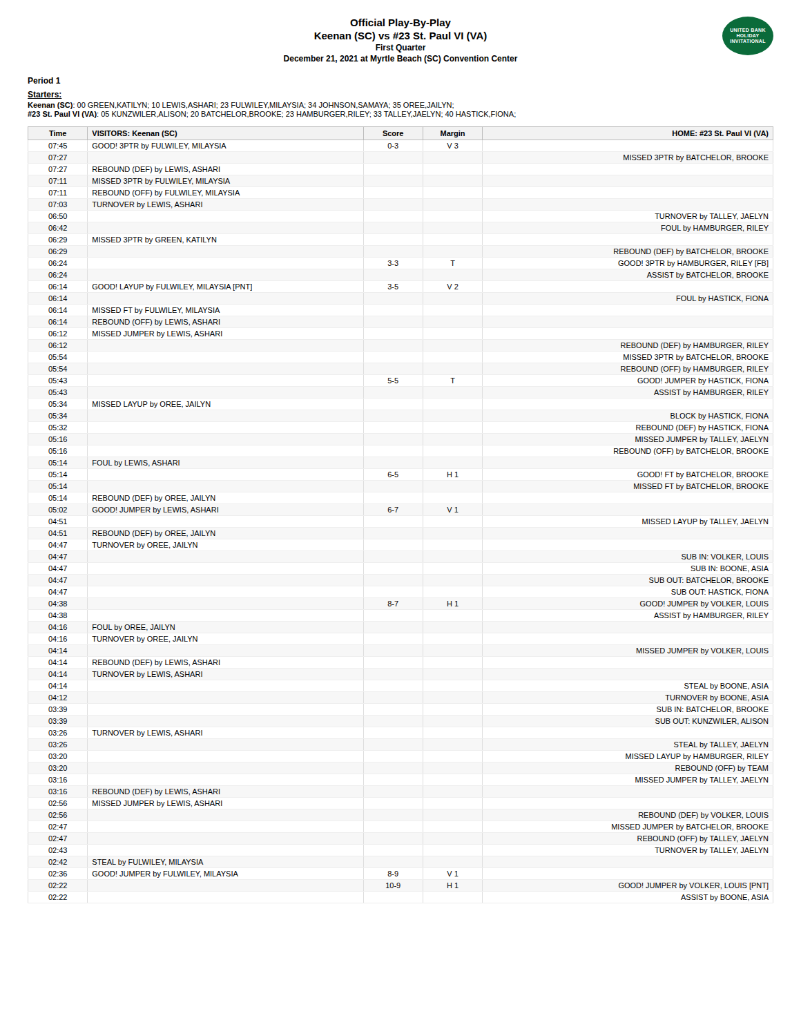UNITED BANK
HOLIDAY
INVITATIONAL
Official Play-By-Play
Keenan (SC) vs #23 St. Paul VI (VA)
First Quarter
December 21, 2021 at Myrtle Beach (SC) Convention Center
Period 1
Starters:
Keenan (SC): 00 GREEN,KATILYN; 10 LEWIS,ASHARI; 23 FULWILEY,MILAYSIA; 34 JOHNSON,SAMAYA; 35 OREE,JAILYN;
#23 St. Paul VI (VA): 05 KUNZWILER,ALISON; 20 BATCHELOR,BROOKE; 23 HAMBURGER,RILEY; 33 TALLEY,JAELYN; 40 HASTICK,FIONA;
| Time | VISITORS: Keenan (SC) | Score | Margin | HOME: #23 St. Paul VI (VA) |
| --- | --- | --- | --- | --- |
| 07:45 | GOOD! 3PTR by FULWILEY, MILAYSIA | 0-3 | V 3 | |
| 07:27 | | | | MISSED 3PTR by BATCHELOR, BROOKE |
| 07:27 | REBOUND (DEF) by LEWIS, ASHARI | | | |
| 07:11 | MISSED 3PTR by FULWILEY, MILAYSIA | | | |
| 07:11 | REBOUND (OFF) by FULWILEY, MILAYSIA | | | |
| 07:03 | TURNOVER by LEWIS, ASHARI | | | |
| 06:50 | | | | TURNOVER by TALLEY, JAELYN |
| 06:42 | | | | FOUL by HAMBURGER, RILEY |
| 06:29 | MISSED 3PTR by GREEN, KATILYN | | | |
| 06:29 | | | | REBOUND (DEF) by BATCHELOR, BROOKE |
| 06:24 | | 3-3 | T | GOOD! 3PTR by HAMBURGER, RILEY [FB] |
| 06:24 | | | | ASSIST by BATCHELOR, BROOKE |
| 06:14 | GOOD! LAYUP by FULWILEY, MILAYSIA [PNT] | 3-5 | V 2 | |
| 06:14 | | | | FOUL by HASTICK, FIONA |
| 06:14 | MISSED FT by FULWILEY, MILAYSIA | | | |
| 06:14 | REBOUND (OFF) by LEWIS, ASHARI | | | |
| 06:12 | MISSED JUMPER by LEWIS, ASHARI | | | |
| 06:12 | | | | REBOUND (DEF) by HAMBURGER, RILEY |
| 05:54 | | | | MISSED 3PTR by BATCHELOR, BROOKE |
| 05:54 | | | | REBOUND (OFF) by HAMBURGER, RILEY |
| 05:43 | | 5-5 | T | GOOD! JUMPER by HASTICK, FIONA |
| 05:43 | | | | ASSIST by HAMBURGER, RILEY |
| 05:34 | MISSED LAYUP by OREE, JAILYN | | | |
| 05:34 | | | | BLOCK by HASTICK, FIONA |
| 05:32 | | | | REBOUND (DEF) by HASTICK, FIONA |
| 05:16 | | | | MISSED JUMPER by TALLEY, JAELYN |
| 05:16 | | | | REBOUND (OFF) by BATCHELOR, BROOKE |
| 05:14 | FOUL by LEWIS, ASHARI | | | |
| 05:14 | | 6-5 | H 1 | GOOD! FT by BATCHELOR, BROOKE |
| 05:14 | | | | MISSED FT by BATCHELOR, BROOKE |
| 05:14 | REBOUND (DEF) by OREE, JAILYN | | | |
| 05:02 | GOOD! JUMPER by LEWIS, ASHARI | 6-7 | V 1 | |
| 04:51 | | | | MISSED LAYUP by TALLEY, JAELYN |
| 04:51 | REBOUND (DEF) by OREE, JAILYN | | | |
| 04:47 | TURNOVER by OREE, JAILYN | | | |
| 04:47 | | | | SUB IN: VOLKER, LOUIS |
| 04:47 | | | | SUB IN: BOONE, ASIA |
| 04:47 | | | | SUB OUT: BATCHELOR, BROOKE |
| 04:47 | | | | SUB OUT: HASTICK, FIONA |
| 04:38 | | 8-7 | H 1 | GOOD! JUMPER by VOLKER, LOUIS |
| 04:38 | | | | ASSIST by HAMBURGER, RILEY |
| 04:16 | FOUL by OREE, JAILYN | | | |
| 04:16 | TURNOVER by OREE, JAILYN | | | |
| 04:14 | | | | MISSED JUMPER by VOLKER, LOUIS |
| 04:14 | REBOUND (DEF) by LEWIS, ASHARI | | | |
| 04:14 | TURNOVER by LEWIS, ASHARI | | | |
| 04:14 | | | | STEAL by BOONE, ASIA |
| 04:12 | | | | TURNOVER by BOONE, ASIA |
| 03:39 | | | | SUB IN: BATCHELOR, BROOKE |
| 03:39 | | | | SUB OUT: KUNZWILER, ALISON |
| 03:26 | TURNOVER by LEWIS, ASHARI | | | |
| 03:26 | | | | STEAL by TALLEY, JAELYN |
| 03:20 | | | | MISSED LAYUP by HAMBURGER, RILEY |
| 03:20 | | | | REBOUND (OFF) by TEAM |
| 03:16 | | | | MISSED JUMPER by TALLEY, JAELYN |
| 03:16 | REBOUND (DEF) by LEWIS, ASHARI | | | |
| 02:56 | MISSED JUMPER by LEWIS, ASHARI | | | |
| 02:56 | | | | REBOUND (DEF) by VOLKER, LOUIS |
| 02:47 | | | | MISSED JUMPER by BATCHELOR, BROOKE |
| 02:47 | | | | REBOUND (OFF) by TALLEY, JAELYN |
| 02:43 | | | | TURNOVER by TALLEY, JAELYN |
| 02:42 | STEAL by FULWILEY, MILAYSIA | | | |
| 02:36 | GOOD! JUMPER by FULWILEY, MILAYSIA | 8-9 | V 1 | |
| 02:22 | | 10-9 | H 1 | GOOD! JUMPER by VOLKER, LOUIS [PNT] |
| 02:22 | | | | ASSIST by BOONE, ASIA |